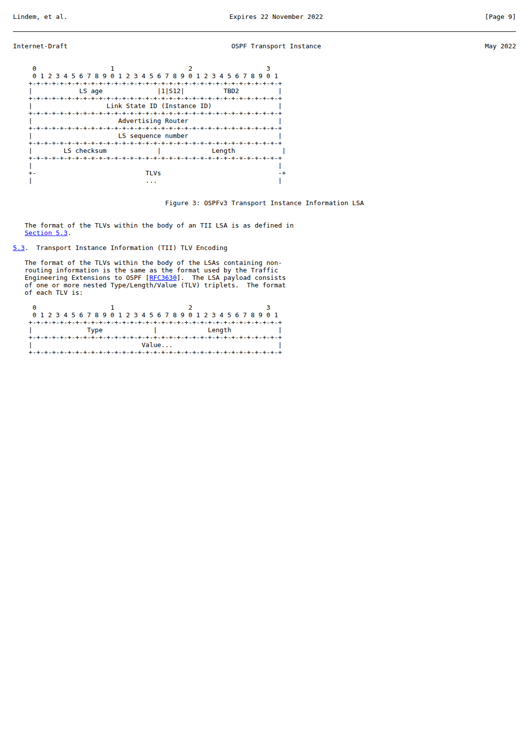Lindem, et al. Expires 22 November 2022[Page 9]
Internet-Draft OSPF Transport Instance May 2022
0 1 2 3 0 1 2 3 4 5 6 7 8 9 0 1 2 3 4 5 6 7 8 9 0 1 2 3 4 5 6 7 8 9 0 1 +-+-+-+-+-+-+-+-+-+-+-+-+-+-+-+-+-+-+-+-+-+-+-+-+-+-+-+-+-+-+-+-+ | LS age |1|S12| TBD2 | +-+-+-+-+-+-+-+-+-+-+-+-+-+-+-+-+-+-+-+-+-+-+-+-+-+-+-+-+-+-+-+-+ | Link State ID (Instance ID) | +-+-+-+-+-+-+-+-+-+-+-+-+-+-+-+-+-+-+-+-+-+-+-+-+-+-+-+-+-+-+-+-+ | Advertising Router | +-+-+-+-+-+-+-+-+-+-+-+-+-+-+-+-+-+-+-+-+-+-+-+-+-+-+-+-+-+-+-+-+ | LS sequence number | +-+-+-+-+-+-+-+-+-+-+-+-+-+-+-+-+-+-+-+-+-+-+-+-+-+-+-+-+-+-+-+-+ | LS checksum | Length | +-+-+-+-+-+-+-+-+-+-+-+-+-+-+-+-+-+-+-+-+-+-+-+-+-+-+-+-+-+-+-+-+ | | +- TLVs -+ | ... |
Figure 3: OSPFv3 Transport Instance Information LSA
The format of the TLVs within the body of an TII LSA is as defined in Section 5.3. 5.3. Transport Instance Information (TII) TLV Encoding The format of the TLVs within the body of the LSAs containing non- routing information is the same as the format used by the Traffic Engineering Extensions to OSPF [RFC3630]. The LSA payload consists of one or more nested Type/Length/Value (TLV) triplets. The format of each TLV is: 0 1 2 3 0 1 2 3 4 5 6 7 8 9 0 1 2 3 4 5 6 7 8 9 0 1 2 3 4 5 6 7 8 9 0 1 +-+-+-+-+-+-+-+-+-+-+-+-+-+-+-+-+-+-+-+-+-+-+-+-+-+-+-+-+-+-+-+-+ | Type | Length | +-+-+-+-+-+-+-+-+-+-+-+-+-+-+-+-+-+-+-+-+-+-+-+-+-+-+-+-+-+-+-+-+ | Value... | +-+-+-+-+-+-+-+-+-+-+-+-+-+-+-+-+-+-+-+-+-+-+-+-+-+-+-+-+-+-+-+-+